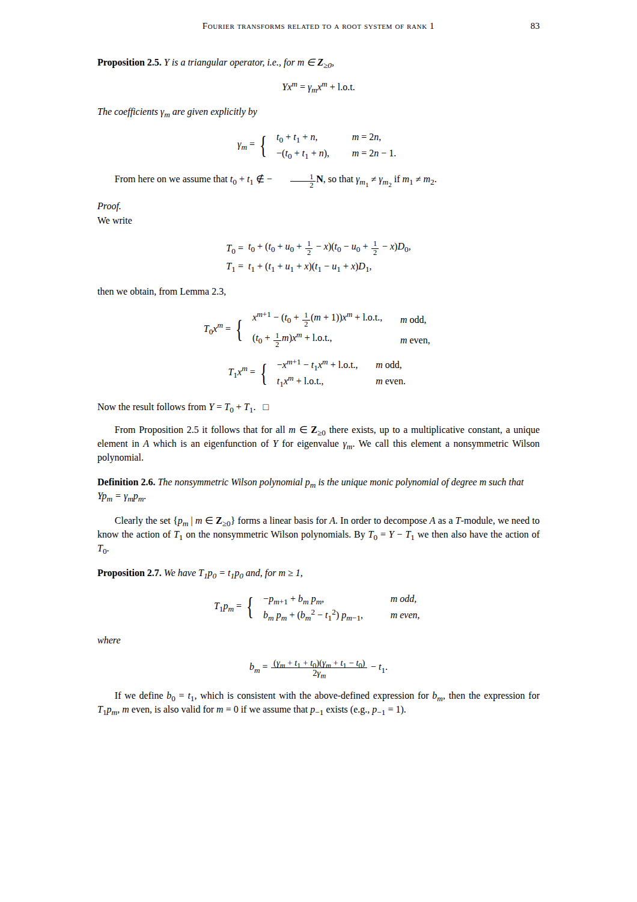Fourier transforms related to a root system of rank 1 83
Proposition 2.5. Y is a triangular operator, i.e., for m ∈ Z≥0,
Yxm = γmxm + l.o.t.
The coefficients γm are given explicitly by
γm = {
| t 0 + t 1 + n , | m = 2 n , |
| −( t 0 + t 1 + n ), | m = 2 n − 1. |
From here on we assume that t0 + t1 ∉ −12 N, so that γm1 ≠ γm2 if m1 ≠ m2.
Proof.
We write
| T 0 = | t 0 + ( t 0 + u 0 + 1 2 − x )( t 0 − u 0 + 1 2 − x ) D 0 , |
| T 1 = | t 1 + ( t 1 + u 1 + x )( t 1 − u 1 + x ) D 1 , |
then we obtain, from Lemma 2.3,
T0xm = {
| x m +1 − ( t 0 + 1 2 ( m + 1)) x m + l.o.t., | m odd, |
| ( t 0 + 1 2 m ) x m + l.o.t., | m even, |
T1xm = {
| − x m +1 − t 1 x m + l.o.t., | m odd, |
| t 1 x m + l.o.t., | m even. |
Now the result follows from Y = T0 + T1. □
From Proposition 2.5 it follows that for all m ∈ Z≥0 there exists, up to a multiplicative constant, a unique element in A which is an eigenfunction of Y for eigenvalue γm. We call this element a nonsymmetric Wilson polynomial.
Definition 2.6. The nonsymmetric Wilson polynomial pm is the unique monic polynomial of degree m such that Ypm = γmpm.
Clearly the set {pm | m ∈ Z≥0} forms a linear basis for A. In order to decompose A as a T-module, we need to know the action of T1 on the nonsymmetric Wilson polynomials. By T0 = Y − T1 we then also have the action of T0.
Proposition 2.7. We have T1p0 = t1p0 and, for m ≥ 1,
T1pm = {
| − p m +1 + b m p m , | m odd, |
| b m p m + ( b m 2 − t 1 2 ) p m −1 , | m even, |
where
bm = (γm + t1 + t0)(γm + t1 − t0) 2γm − t1.
If we define b0 = t1, which is consistent with the above-defined expression for bm, then the expression for T1pm, m even, is also valid for m = 0 if we assume that p−1 exists (e.g., p−1 = 1).